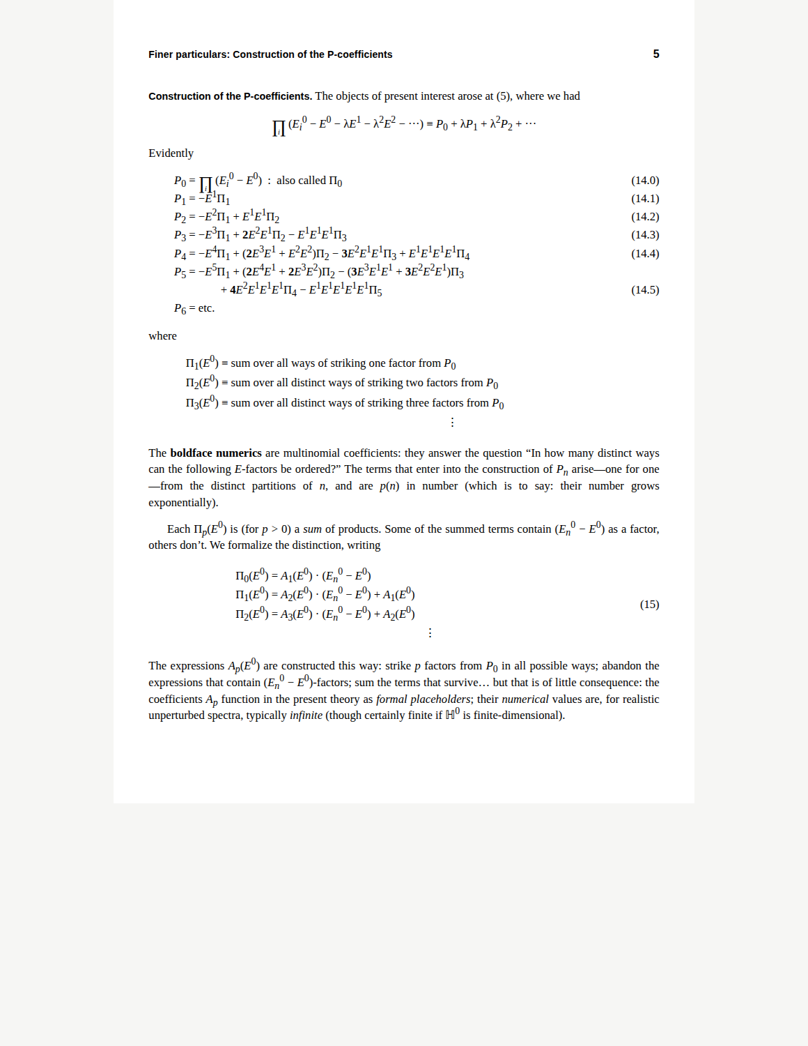Finer particulars: Construction of the P-coefficients 5
Construction of the P-coefficients. The objects of present interest arose at (5), where we had
∏i(Ei0 − E0 − λE1 − λ2E2 − ···) ≡ P0 + λP1 + λ2P2 + ···
Evidently
P0 = ∏i(Ei0 − E0) : also called Π0
(14.0)
P1 = −E1Π1
(14.1)
P2 = −E2Π1 + E1E1Π2
(14.2)
P3 = −E3Π1 + 2 E2E1Π2 − E1E1E1Π3
(14.3)
P4 = −E4Π1 + (2 E3E1 + E2E2)Π2 − 3 E2E1E1Π3 + E1E1E1E1Π4
(14.4)
P5 = −E5Π1 + (2 E4E1 + 2 E3E2)Π2 − (3 E3E1E1 + 3 E2E2E1)Π3
+ 4 E2E1E1E1Π4 − E1E1E1E1E1Π5
(14.5)
P6 = etc.
where
Π1(E0) ≡ sum over all ways of striking one factor from P0
Π2(E0) ≡ sum over all distinct ways of striking two factors from P0
Π3(E0) ≡ sum over all distinct ways of striking three factors from P0
⋮
The boldface numerics are multinomial coefficients: they answer the question “In how many distinct ways can the following E-factors be ordered?” The terms that enter into the construction of Pn arise—one for one—from the distinct partitions of n, and are p(n) in number (which is to say: their number grows exponentially).
Each Πp(E0) is (for p > 0) a sum of products. Some of the summed terms contain (En0 − E0) as a factor, others don’t. We formalize the distinction, writing
Π0(E0) = A1(E0) · (En0 − E0)
Π1(E0) = A2(E0) · (En0 − E0) + A1(E0)
Π2(E0) = A3(E0) · (En0 − E0) + A2(E0)
⋮
(15)
The expressions Ap(E0) are constructed this way: strike p factors from P0 in all possible ways; abandon the expressions that contain (En0 − E0)-factors; sum the terms that survive… but that is of little consequence: the coefficients Ap function in the present theory as formal placeholders; their numerical values are, for realistic unperturbed spectra, typically infinite (though certainly finite if ℍ0 is finite-dimensional).